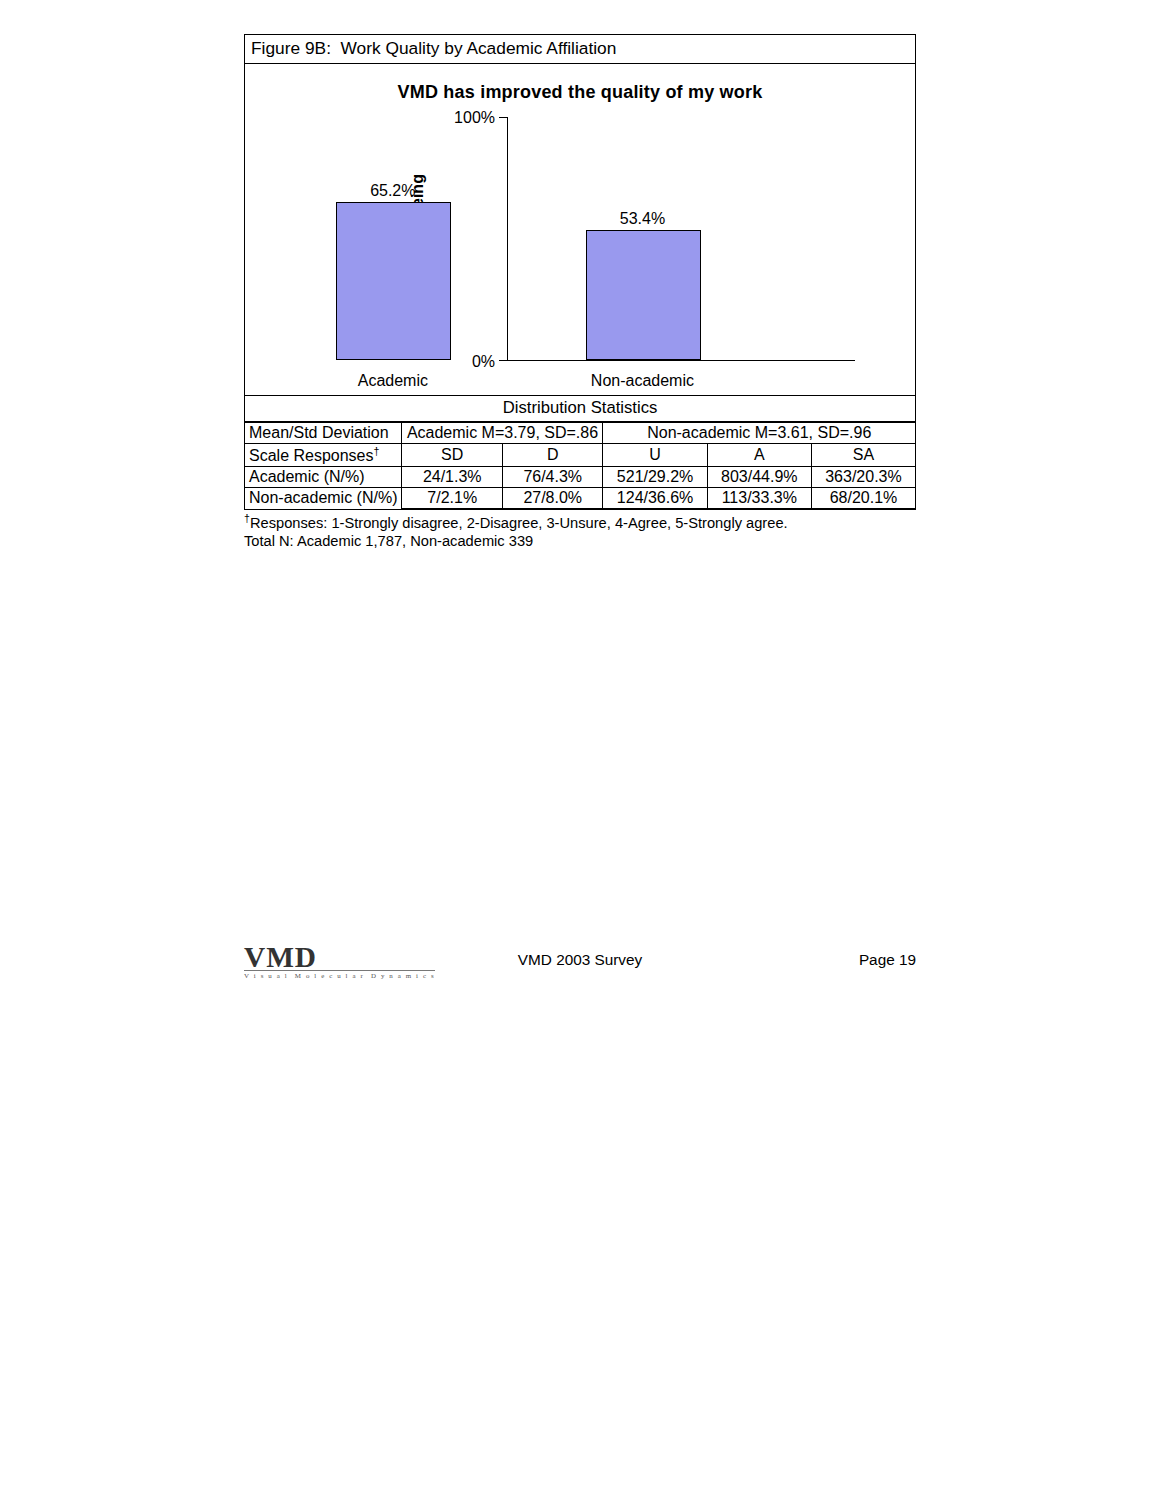Figure 9B: Work Quality by Academic Affiliation
VMD has improved the quality of my work
Percent agreeing
100%
0%
65.2%
53.4%
Academic
Non-academic
Distribution Statistics
| Mean/Std Deviation | Academic M=3.79, SD=.86 | Non-academic M=3.61, SD=.96 |
| Scale Responses † | SD | D | U | A | SA |
| Academic (N/%) | 24/1.3% | 76/4.3% | 521/29.2% | 803/44.9% | 363/20.3% |
| Non-academic (N/%) | 7/2.1% | 27/8.0% | 124/36.6% | 113/33.3% | 68/20.1% |
†Responses: 1-Strongly disagree, 2-Disagree, 3-Unsure, 4-Agree, 5-Strongly agree.
Total N: Academic 1,787, Non-academic 339
VMD
V i s u a l M o l e c u l a r D y n a m i c s
VMD 2003 Survey
Page 19